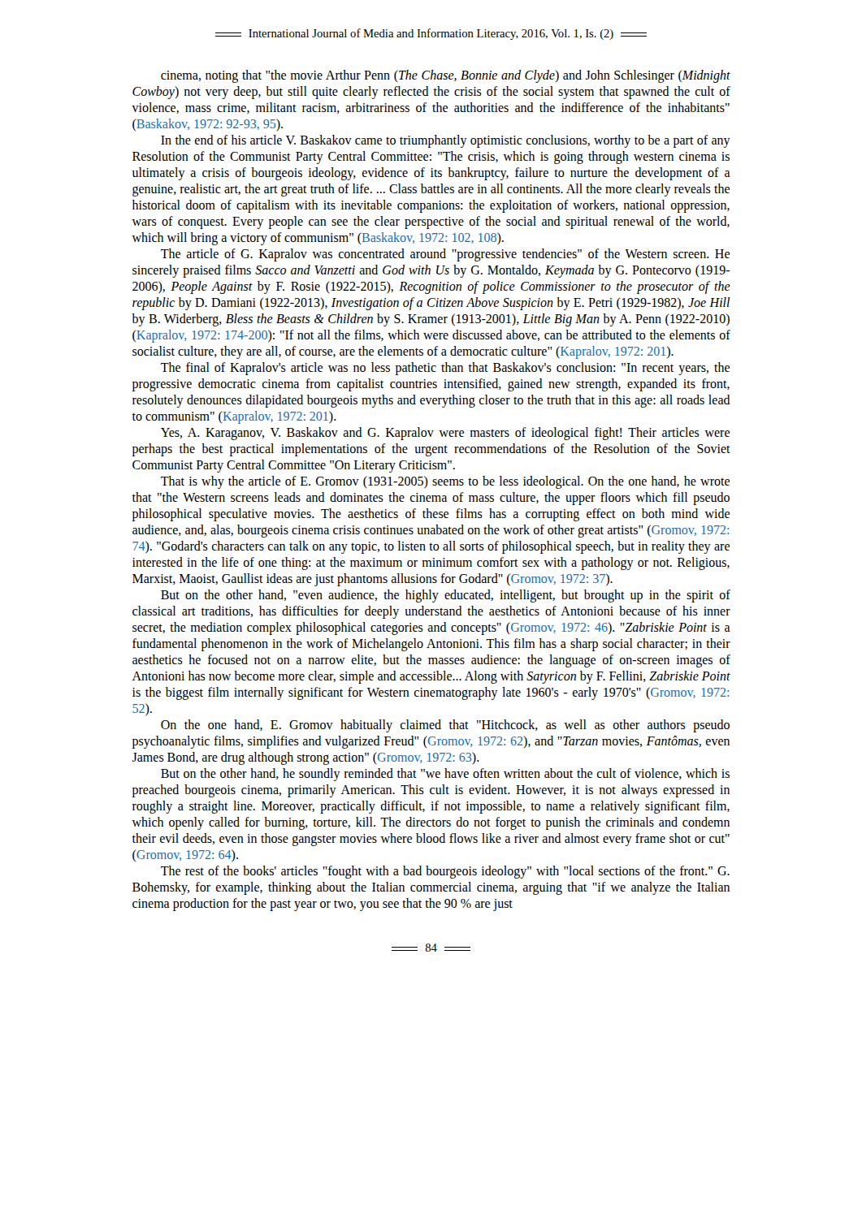International Journal of Media and Information Literacy, 2016, Vol. 1, Is. (2)
cinema, noting that "the movie Arthur Penn (The Chase, Bonnie and Clyde) and John Schlesinger (Midnight Cowboy) not very deep, but still quite clearly reflected the crisis of the social system that spawned the cult of violence, mass crime, militant racism, arbitrariness of the authorities and the indifference of the inhabitants" (Baskakov, 1972: 92-93, 95).
In the end of his article V. Baskakov came to triumphantly optimistic conclusions, worthy to be a part of any Resolution of the Communist Party Central Committee: "The crisis, which is going through western cinema is ultimately a crisis of bourgeois ideology, evidence of its bankruptcy, failure to nurture the development of a genuine, realistic art, the art great truth of life. ... Class battles are in all continents. All the more clearly reveals the historical doom of capitalism with its inevitable companions: the exploitation of workers, national oppression, wars of conquest. Every people can see the clear perspective of the social and spiritual renewal of the world, which will bring a victory of communism" (Baskakov, 1972: 102, 108).
The article of G. Kapralov was concentrated around "progressive tendencies" of the Western screen. He sincerely praised films Sacco and Vanzetti and God with Us by G. Montaldo, Keymada by G. Pontecorvo (1919-2006), People Against by F. Rosie (1922-2015), Recognition of police Commissioner to the prosecutor of the republic by D. Damiani (1922-2013), Investigation of a Citizen Above Suspicion by E. Petri (1929-1982), Joe Hill by B. Widerberg, Bless the Beasts & Children by S. Kramer (1913-2001), Little Big Man by A. Penn (1922-2010) (Kapralov, 1972: 174-200): "If not all the films, which were discussed above, can be attributed to the elements of socialist culture, they are all, of course, are the elements of a democratic culture" (Kapralov, 1972: 201).
The final of Kapralov's article was no less pathetic than that Baskakov's conclusion: "In recent years, the progressive democratic cinema from capitalist countries intensified, gained new strength, expanded its front, resolutely denounces dilapidated bourgeois myths and everything closer to the truth that in this age: all roads lead to communism" (Kapralov, 1972: 201).
Yes, A. Karaganov, V. Baskakov and G. Kapralov were masters of ideological fight! Their articles were perhaps the best practical implementations of the urgent recommendations of the Resolution of the Soviet Communist Party Central Committee "On Literary Criticism".
That is why the article of E. Gromov (1931-2005) seems to be less ideological. On the one hand, he wrote that "the Western screens leads and dominates the cinema of mass culture, the upper floors which fill pseudo philosophical speculative movies. The aesthetics of these films has a corrupting effect on both mind wide audience, and, alas, bourgeois cinema crisis continues unabated on the work of other great artists" (Gromov, 1972: 74). "Godard's characters can talk on any topic, to listen to all sorts of philosophical speech, but in reality they are interested in the life of one thing: at the maximum or minimum comfort sex with a pathology or not. Religious, Marxist, Maoist, Gaullist ideas are just phantoms allusions for Godard" (Gromov, 1972: 37).
But on the other hand, "even audience, the highly educated, intelligent, but brought up in the spirit of classical art traditions, has difficulties for deeply understand the aesthetics of Antonioni because of his inner secret, the mediation complex philosophical categories and concepts" (Gromov, 1972: 46). "Zabriskie Point is a fundamental phenomenon in the work of Michelangelo Antonioni. This film has a sharp social character; in their aesthetics he focused not on a narrow elite, but the masses audience: the language of on-screen images of Antonioni has now become more clear, simple and accessible... Along with Satyricon by F. Fellini, Zabriskie Point is the biggest film internally significant for Western cinematography late 1960's - early 1970's" (Gromov, 1972: 52).
On the one hand, E. Gromov habitually claimed that "Hitchcock, as well as other authors pseudo psychoanalytic films, simplifies and vulgarized Freud" (Gromov, 1972: 62), and "Tarzan movies, Fantômas, even James Bond, are drug although strong action" (Gromov, 1972: 63).
But on the other hand, he soundly reminded that "we have often written about the cult of violence, which is preached bourgeois cinema, primarily American. This cult is evident. However, it is not always expressed in roughly a straight line. Moreover, practically difficult, if not impossible, to name a relatively significant film, which openly called for burning, torture, kill. The directors do not forget to punish the criminals and condemn their evil deeds, even in those gangster movies where blood flows like a river and almost every frame shot or cut" (Gromov, 1972: 64).
The rest of the books' articles "fought with a bad bourgeois ideology" with "local sections of the front." G. Bohemsky, for example, thinking about the Italian commercial cinema, arguing that "if we analyze the Italian cinema production for the past year or two, you see that the 90 % are just
84